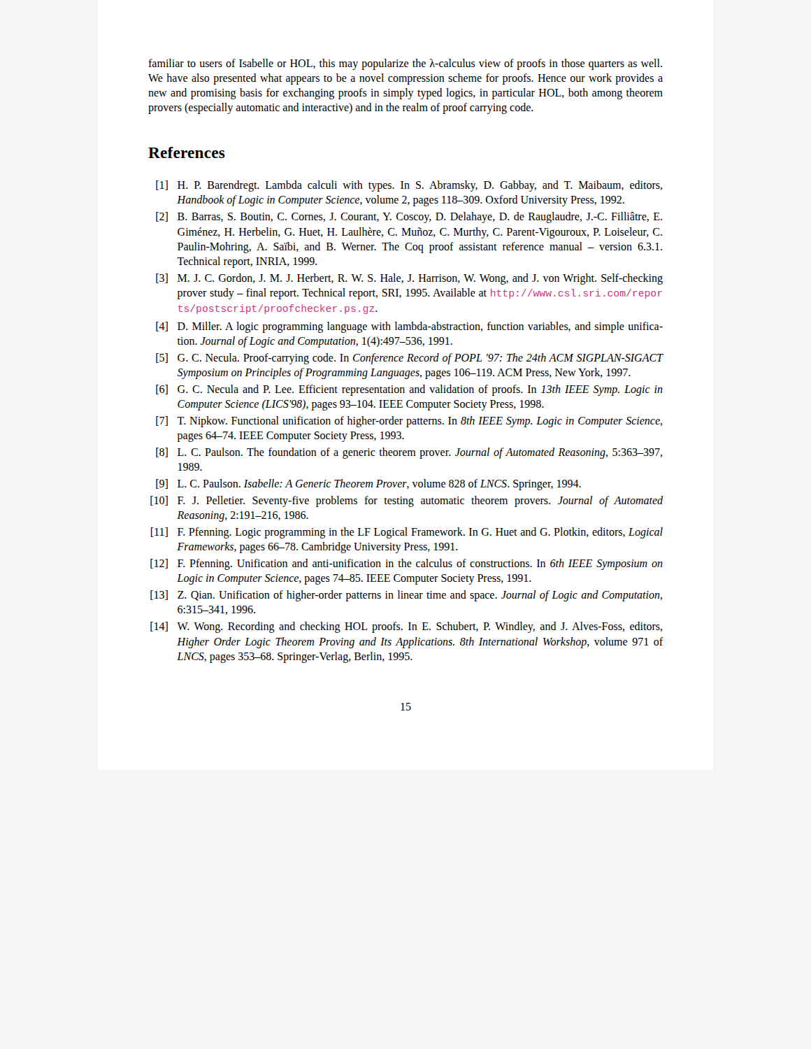familiar to users of Isabelle or HOL, this may popularize the λ-calculus view of proofs in those quarters as well. We have also presented what appears to be a novel compression scheme for proofs. Hence our work provides a new and promising basis for exchanging proofs in simply typed logics, in particular HOL, both among theorem provers (especially automatic and interactive) and in the realm of proof carrying code.
References
H. P. Barendregt. Lambda calculi with types. In S. Abramsky, D. Gabbay, and T. Maibaum, editors, Handbook of Logic in Computer Science, volume 2, pages 118–309. Oxford University Press, 1992.
B. Barras, S. Boutin, C. Cornes, J. Courant, Y. Coscoy, D. Delahaye, D. de Rauglaudre, J.-C. Filliâtre, E. Giménez, H. Herbelin, G. Huet, H. Laulhère, C. Muñoz, C. Murthy, C. Parent-Vigouroux, P. Loiseleur, C. Paulin-Mohring, A. Saïbi, and B. Werner. The Coq proof assistant reference manual – version 6.3.1. Technical report, INRIA, 1999.
M. J. C. Gordon, J. M. J. Herbert, R. W. S. Hale, J. Harrison, W. Wong, and J. von Wright. Self-checking prover study – final report. Technical report, SRI, 1995. Available at http://www.csl.sri.com/reports/postscript/proofchecker.ps.gz.
D. Miller. A logic programming language with lambda-abstraction, function variables, and simple unification. Journal of Logic and Computation, 1(4):497–536, 1991.
G. C. Necula. Proof-carrying code. In Conference Record of POPL '97: The 24th ACM SIGPLAN-SIGACT Symposium on Principles of Programming Languages, pages 106–119. ACM Press, New York, 1997.
G. C. Necula and P. Lee. Efficient representation and validation of proofs. In 13th IEEE Symp. Logic in Computer Science (LICS'98), pages 93–104. IEEE Computer Society Press, 1998.
T. Nipkow. Functional unification of higher-order patterns. In 8th IEEE Symp. Logic in Computer Science, pages 64–74. IEEE Computer Society Press, 1993.
L. C. Paulson. The foundation of a generic theorem prover. Journal of Automated Reasoning, 5:363–397, 1989.
L. C. Paulson. Isabelle: A Generic Theorem Prover, volume 828 of LNCS. Springer, 1994.
F. J. Pelletier. Seventy-five problems for testing automatic theorem provers. Journal of Automated Reasoning, 2:191–216, 1986.
F. Pfenning. Logic programming in the LF Logical Framework. In G. Huet and G. Plotkin, editors, Logical Frameworks, pages 66–78. Cambridge University Press, 1991.
F. Pfenning. Unification and anti-unification in the calculus of constructions. In 6th IEEE Symposium on Logic in Computer Science, pages 74–85. IEEE Computer Society Press, 1991.
Z. Qian. Unification of higher-order patterns in linear time and space. Journal of Logic and Computation, 6:315–341, 1996.
W. Wong. Recording and checking HOL proofs. In E. Schubert, P. Windley, and J. Alves-Foss, editors, Higher Order Logic Theorem Proving and Its Applications. 8th International Workshop, volume 971 of LNCS, pages 353–68. Springer-Verlag, Berlin, 1995.
15